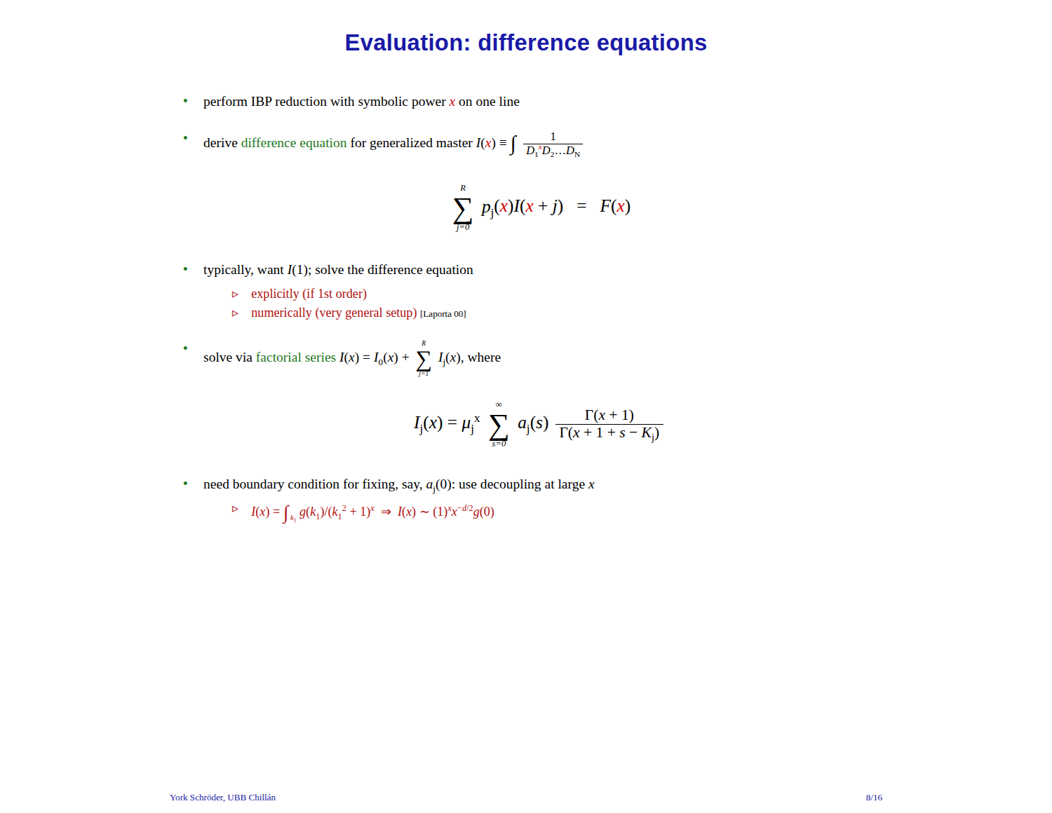Evaluation: difference equations
perform IBP reduction with symbolic power x on one line
derive difference equation for generalized master I(x) ≡ ∫ 1 D1xD2…DN
R∑j=0 pj(x)I(x + j) = F(x)
typically, want I(1); solve the difference equation
explicitly (if 1st order)
numerically (very general setup) [Laporta 00]
solve via factorial series I(x) = I0(x) + R∑j=1 Ij(x), where
Ij(x) = μjx ∞∑s=0 aj(s) Γ(x + 1) Γ(x + 1 + s − Kj)
need boundary condition for fixing, say, aj(0): use decoupling at large x
I(x) = ∫k1 g(k1)/(k12 + 1)x ⇒ I(x) ∼ (1)xx−d/2g(0)
York Schröder, UBB Chillán 8/16